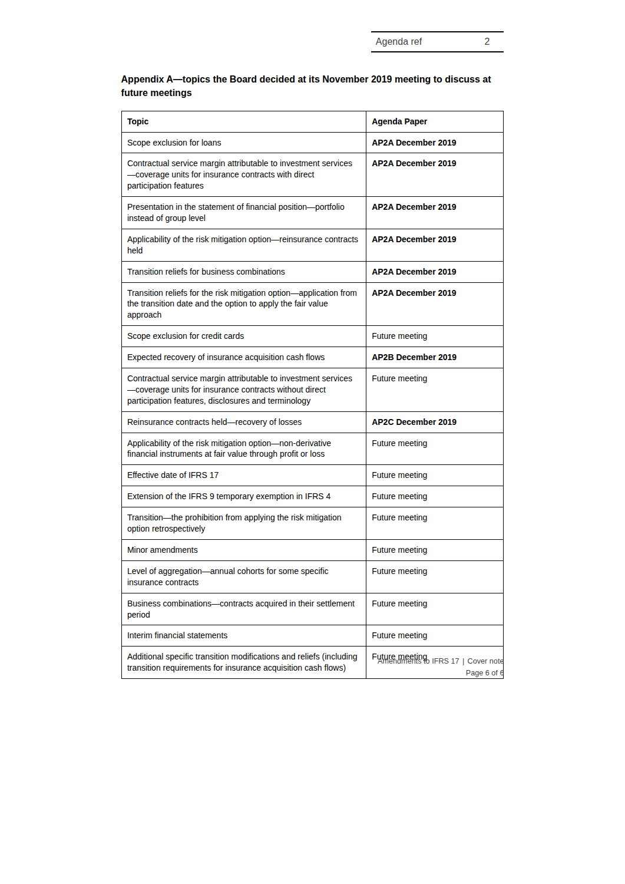Agenda ref 2
Appendix A—topics the Board decided at its November 2019 meeting to discuss at future meetings
| Topic | Agenda Paper |
| --- | --- |
| Scope exclusion for loans | AP2A December 2019 |
| Contractual service margin attributable to investment services—coverage units for insurance contracts with direct participation features | AP2A December 2019 |
| Presentation in the statement of financial position—portfolio instead of group level | AP2A December 2019 |
| Applicability of the risk mitigation option—reinsurance contracts held | AP2A December 2019 |
| Transition reliefs for business combinations | AP2A December 2019 |
| Transition reliefs for the risk mitigation option—application from the transition date and the option to apply the fair value approach | AP2A December 2019 |
| Scope exclusion for credit cards | Future meeting |
| Expected recovery of insurance acquisition cash flows | AP2B December 2019 |
| Contractual service margin attributable to investment services—coverage units for insurance contracts without direct participation features, disclosures and terminology | Future meeting |
| Reinsurance contracts held—recovery of losses | AP2C December 2019 |
| Applicability of the risk mitigation option—non-derivative financial instruments at fair value through profit or loss | Future meeting |
| Effective date of IFRS 17 | Future meeting |
| Extension of the IFRS 9 temporary exemption in IFRS 4 | Future meeting |
| Transition—the prohibition from applying the risk mitigation option retrospectively | Future meeting |
| Minor amendments | Future meeting |
| Level of aggregation—annual cohorts for some specific insurance contracts | Future meeting |
| Business combinations—contracts acquired in their settlement period | Future meeting |
| Interim financial statements | Future meeting |
| Additional specific transition modifications and reliefs (including transition requirements for insurance acquisition cash flows) | Future meeting |
Amendments to IFRS 17|Cover note
Page 6 of 6